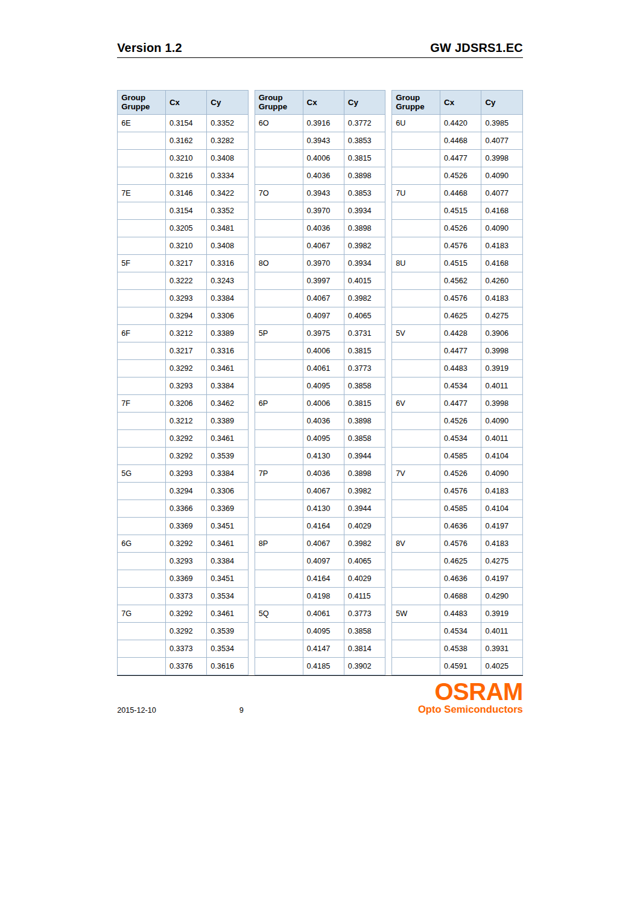Version 1.2
GW JDSRS1.EC
| Group Gruppe | Cx | Cy | | Group Gruppe | Cx | Cy | | Group Gruppe | Cx | Cy |
| --- | --- | --- | --- | --- | --- | --- | --- | --- | --- | --- |
| 6E | 0.3154 | 0.3352 | | 6O | 0.3916 | 0.3772 | | 6U | 0.4420 | 0.3985 |
| | 0.3162 | 0.3282 | | | 0.3943 | 0.3853 | | | 0.4468 | 0.4077 |
| | 0.3210 | 0.3408 | | | 0.4006 | 0.3815 | | | 0.4477 | 0.3998 |
| | 0.3216 | 0.3334 | | | 0.4036 | 0.3898 | | | 0.4526 | 0.4090 |
| 7E | 0.3146 | 0.3422 | | 7O | 0.3943 | 0.3853 | | 7U | 0.4468 | 0.4077 |
| | 0.3154 | 0.3352 | | | 0.3970 | 0.3934 | | | 0.4515 | 0.4168 |
| | 0.3205 | 0.3481 | | | 0.4036 | 0.3898 | | | 0.4526 | 0.4090 |
| | 0.3210 | 0.3408 | | | 0.4067 | 0.3982 | | | 0.4576 | 0.4183 |
| 5F | 0.3217 | 0.3316 | | 8O | 0.3970 | 0.3934 | | 8U | 0.4515 | 0.4168 |
| | 0.3222 | 0.3243 | | | 0.3997 | 0.4015 | | | 0.4562 | 0.4260 |
| | 0.3293 | 0.3384 | | | 0.4067 | 0.3982 | | | 0.4576 | 0.4183 |
| | 0.3294 | 0.3306 | | | 0.4097 | 0.4065 | | | 0.4625 | 0.4275 |
| 6F | 0.3212 | 0.3389 | | 5P | 0.3975 | 0.3731 | | 5V | 0.4428 | 0.3906 |
| | 0.3217 | 0.3316 | | | 0.4006 | 0.3815 | | | 0.4477 | 0.3998 |
| | 0.3292 | 0.3461 | | | 0.4061 | 0.3773 | | | 0.4483 | 0.3919 |
| | 0.3293 | 0.3384 | | | 0.4095 | 0.3858 | | | 0.4534 | 0.4011 |
| 7F | 0.3206 | 0.3462 | | 6P | 0.4006 | 0.3815 | | 6V | 0.4477 | 0.3998 |
| | 0.3212 | 0.3389 | | | 0.4036 | 0.3898 | | | 0.4526 | 0.4090 |
| | 0.3292 | 0.3461 | | | 0.4095 | 0.3858 | | | 0.4534 | 0.4011 |
| | 0.3292 | 0.3539 | | | 0.4130 | 0.3944 | | | 0.4585 | 0.4104 |
| 5G | 0.3293 | 0.3384 | | 7P | 0.4036 | 0.3898 | | 7V | 0.4526 | 0.4090 |
| | 0.3294 | 0.3306 | | | 0.4067 | 0.3982 | | | 0.4576 | 0.4183 |
| | 0.3366 | 0.3369 | | | 0.4130 | 0.3944 | | | 0.4585 | 0.4104 |
| | 0.3369 | 0.3451 | | | 0.4164 | 0.4029 | | | 0.4636 | 0.4197 |
| 6G | 0.3292 | 0.3461 | | 8P | 0.4067 | 0.3982 | | 8V | 0.4576 | 0.4183 |
| | 0.3293 | 0.3384 | | | 0.4097 | 0.4065 | | | 0.4625 | 0.4275 |
| | 0.3369 | 0.3451 | | | 0.4164 | 0.4029 | | | 0.4636 | 0.4197 |
| | 0.3373 | 0.3534 | | | 0.4198 | 0.4115 | | | 0.4688 | 0.4290 |
| 7G | 0.3292 | 0.3461 | | 5Q | 0.4061 | 0.3773 | | 5W | 0.4483 | 0.3919 |
| | 0.3292 | 0.3539 | | | 0.4095 | 0.3858 | | | 0.4534 | 0.4011 |
| | 0.3373 | 0.3534 | | | 0.4147 | 0.3814 | | | 0.4538 | 0.3931 |
| | 0.3376 | 0.3616 | | | 0.4185 | 0.3902 | | | 0.4591 | 0.4025 |
2015-12-10
9
OSRAM
Opto Semiconductors